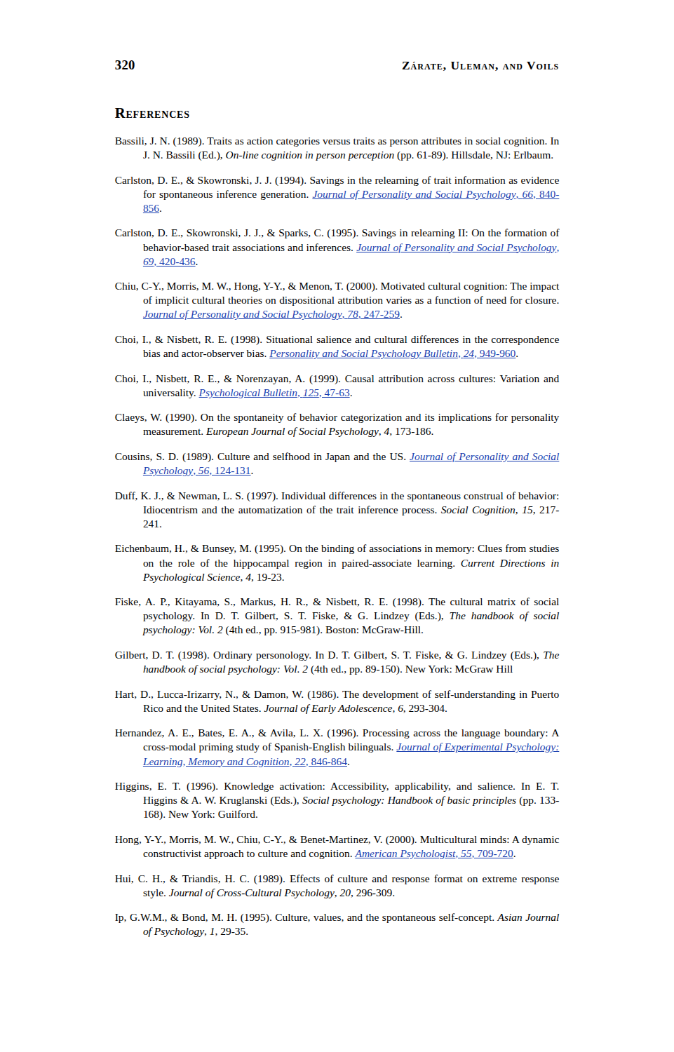320 Zárate, Uleman, and Voils
References
Bassili, J. N. (1989). Traits as action categories versus traits as person attributes in social cognition. In J. N. Bassili (Ed.), On-line cognition in person perception (pp. 61-89). Hillsdale, NJ: Erlbaum.
Carlston, D. E., & Skowronski, J. J. (1994). Savings in the relearning of trait information as evidence for spontaneous inference generation. Journal of Personality and Social Psychology, 66, 840-856.
Carlston, D. E., Skowronski, J. J., & Sparks, C. (1995). Savings in relearning II: On the formation of behavior-based trait associations and inferences. Journal of Personality and Social Psychology, 69, 420-436.
Chiu, C-Y., Morris, M. W., Hong, Y-Y., & Menon, T. (2000). Motivated cultural cognition: The impact of implicit cultural theories on dispositional attribution varies as a function of need for closure. Journal of Personality and Social Psychology, 78, 247-259.
Choi, I., & Nisbett, R. E. (1998). Situational salience and cultural differences in the correspondence bias and actor-observer bias. Personality and Social Psychology Bulletin, 24, 949-960.
Choi, I., Nisbett, R. E., & Norenzayan, A. (1999). Causal attribution across cultures: Variation and universality. Psychological Bulletin, 125, 47-63.
Claeys, W. (1990). On the spontaneity of behavior categorization and its implications for personality measurement. European Journal of Social Psychology, 4, 173-186.
Cousins, S. D. (1989). Culture and selfhood in Japan and the US. Journal of Personality and Social Psychology, 56, 124-131.
Duff, K. J., & Newman, L. S. (1997). Individual differences in the spontaneous construal of behavior: Idiocentrism and the automatization of the trait inference process. Social Cognition, 15, 217-241.
Eichenbaum, H., & Bunsey, M. (1995). On the binding of associations in memory: Clues from studies on the role of the hippocampal region in paired-associate learning. Current Directions in Psychological Science, 4, 19-23.
Fiske, A. P., Kitayama, S., Markus, H. R., & Nisbett, R. E. (1998). The cultural matrix of social psychology. In D. T. Gilbert, S. T. Fiske, & G. Lindzey (Eds.), The handbook of social psychology: Vol. 2 (4th ed., pp. 915-981). Boston: McGraw-Hill.
Gilbert, D. T. (1998). Ordinary personology. In D. T. Gilbert, S. T. Fiske, & G. Lindzey (Eds.), The handbook of social psychology: Vol. 2 (4th ed., pp. 89-150). New York: McGraw Hill
Hart, D., Lucca-Irizarry, N., & Damon, W. (1986). The development of self-understanding in Puerto Rico and the United States. Journal of Early Adolescence, 6, 293-304.
Hernandez, A. E., Bates, E. A., & Avila, L. X. (1996). Processing across the language boundary: A cross-modal priming study of Spanish-English bilinguals. Journal of Experimental Psychology: Learning, Memory and Cognition, 22, 846-864.
Higgins, E. T. (1996). Knowledge activation: Accessibility, applicability, and salience. In E. T. Higgins & A. W. Kruglanski (Eds.), Social psychology: Handbook of basic principles (pp. 133-168). New York: Guilford.
Hong, Y-Y., Morris, M. W., Chiu, C-Y., & Benet-Martinez, V. (2000). Multicultural minds: A dynamic constructivist approach to culture and cognition. American Psychologist, 55, 709-720.
Hui, C. H., & Triandis, H. C. (1989). Effects of culture and response format on extreme response style. Journal of Cross-Cultural Psychology, 20, 296-309.
Ip, G.W.M., & Bond, M. H. (1995). Culture, values, and the spontaneous self-concept. Asian Journal of Psychology, 1, 29-35.